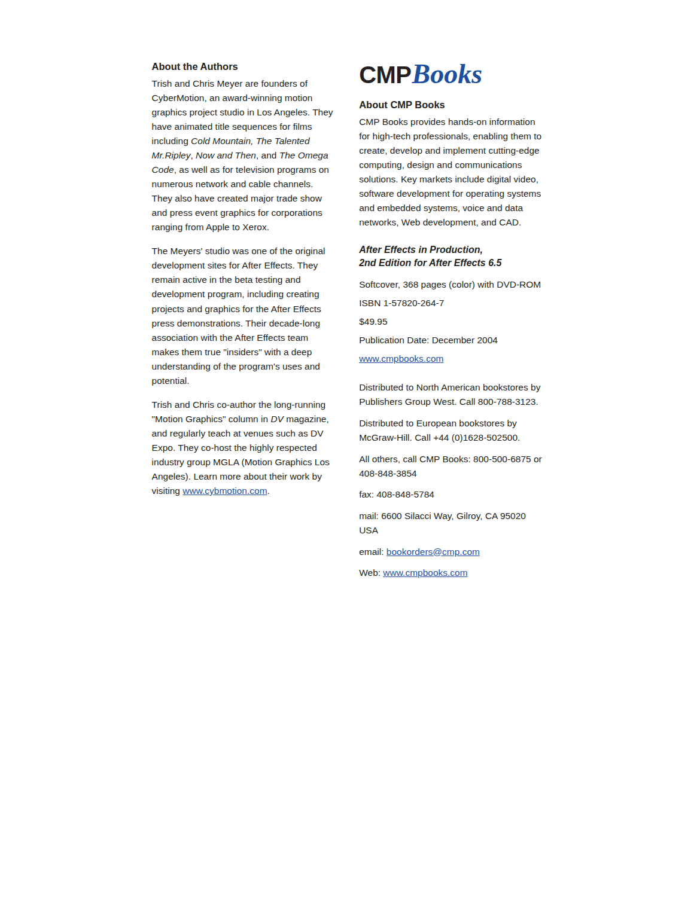About the Authors
Trish and Chris Meyer are founders of CyberMotion, an award-winning motion graphics project studio in Los Angeles. They have animated title sequences for films including Cold Mountain, The Talented Mr.Ripley, Now and Then, and The Omega Code, as well as for television programs on numerous network and cable channels. They also have created major trade show and press event graphics for corporations ranging from Apple to Xerox.
The Meyers' studio was one of the original development sites for After Effects. They remain active in the beta testing and development program, including creating projects and graphics for the After Effects press demonstrations. Their decade-long association with the After Effects team makes them true "insiders" with a deep understanding of the program's uses and potential.
Trish and Chris co-author the long-running "Motion Graphics" column in DV magazine, and regularly teach at venues such as DV Expo. They co-host the highly respected industry group MGLA (Motion Graphics Los Angeles). Learn more about their work by visiting www.cybmotion.com.
CMP Books
About CMP Books
CMP Books provides hands-on information for high-tech professionals, enabling them to create, develop and implement cutting-edge computing, design and communications solutions. Key markets include digital video, software development for operating systems and embedded systems, voice and data networks, Web development, and CAD.
After Effects in Production,
2nd Edition for After Effects 6.5
Softcover, 368 pages (color) with DVD-ROM
ISBN 1-57820-264-7
$49.95
Publication Date: December 2004
www.cmpbooks.com
Distributed to North American bookstores by Publishers Group West. Call 800-788-3123.
Distributed to European bookstores by McGraw-Hill. Call +44 (0)1628-502500.
All others, call CMP Books: 800-500-6875 or 408-848-3854
fax: 408-848-5784
mail: 6600 Silacci Way, Gilroy, CA 95020 USA
email: bookorders@cmp.com
Web: www.cmpbooks.com